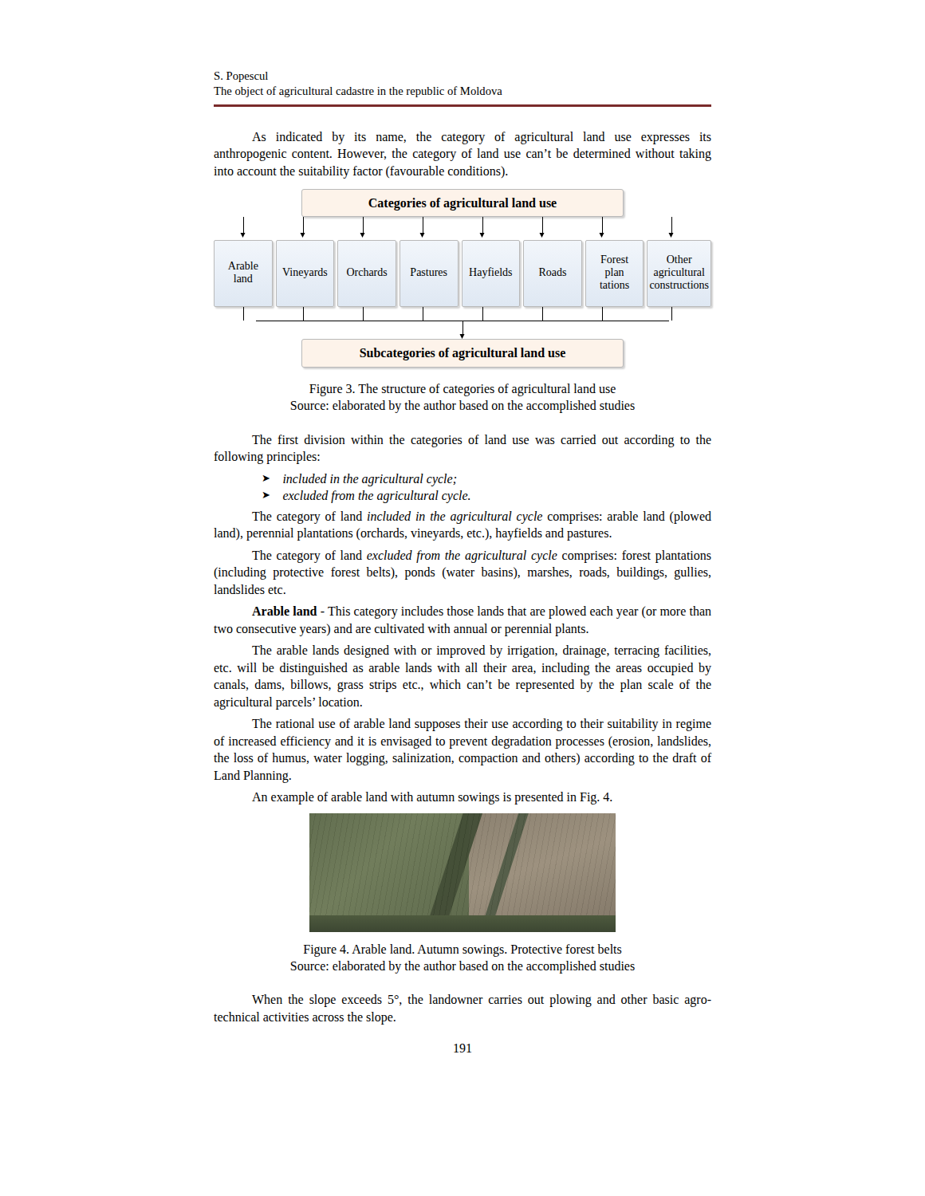S. Popescul
The object of agricultural cadastre in the republic of Moldova
As indicated by its name, the category of agricultural land use expresses its anthropogenic content. However, the category of land use can’t be determined without taking into account the suitability factor (favourable conditions).
Categories of agricultural land use
Arable
land
Vineyards
Orchards
Pastures
Hayfields
Roads
Forest
plan
tations
Other
agricultural
constructions
Subcategories of agricultural land use
Figure 3. The structure of categories of agricultural land use
Source: elaborated by the author based on the accomplished studies
The first division within the categories of land use was carried out according to the following principles:
included in the agricultural cycle;
excluded from the agricultural cycle.
The category of land included in the agricultural cycle comprises: arable land (plowed land), perennial plantations (orchards, vineyards, etc.), hayfields and pastures.
The category of land excluded from the agricultural cycle comprises: forest plantations (including protective forest belts), ponds (water basins), marshes, roads, buildings, gullies, landslides etc.
Arable land - This category includes those lands that are plowed each year (or more than two consecutive years) and are cultivated with annual or perennial plants.
The arable lands designed with or improved by irrigation, drainage, terracing facilities, etc. will be distinguished as arable lands with all their area, including the areas occupied by canals, dams, billows, grass strips etc., which can’t be represented by the plan scale of the agricultural parcels’ location.
The rational use of arable land supposes their use according to their suitability in regime of increased efficiency and it is envisaged to prevent degradation processes (erosion, landslides, the loss of humus, water logging, salinization, compaction and others) according to the draft of Land Planning.
An example of arable land with autumn sowings is presented in Fig. 4.
Figure 4. Arable land. Autumn sowings. Protective forest belts
Source: elaborated by the author based on the accomplished studies
When the slope exceeds 5°, the landowner carries out plowing and other basic agro-technical activities across the slope.
191